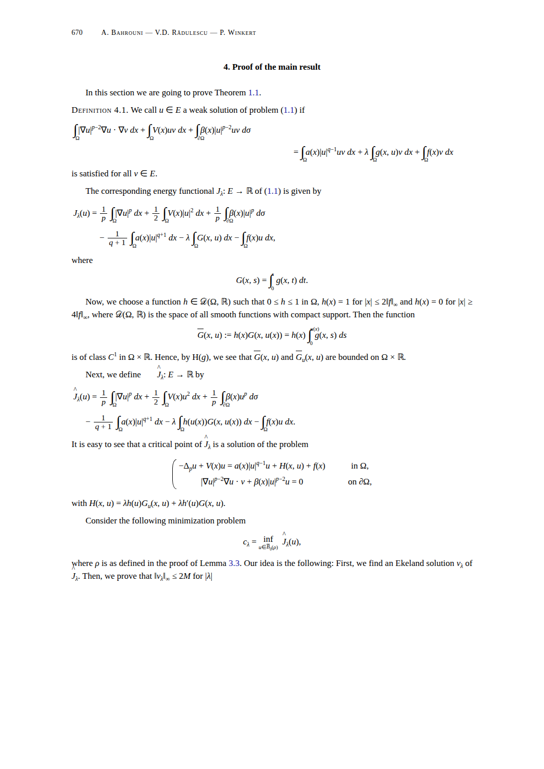670 A. Bahrouni — V.D. Rădulescu — P. Winkert
4. Proof of the main result
In this section we are going to prove Theorem 1.1.
Definition 4.1. We call u ∈ E a weak solution of problem (1.1) if
∫Ω|∇u|p−2∇u · ∇v dx + ∫Ω V(x)uv dx + ∫∂Ω β(x)|u|p−2uv dσ
= ∫Ω a(x)|u|q−1uv dx + λ ∫Ω g(x, u)v dx + ∫Ω f(x)v dx
is satisfied for all v ∈ E.
The corresponding energy functional Jλ: E → ℝ of (1.1) is given by
Jλ(u) = 1 p ∫Ω|∇u|p dx + 12 ∫Ω V(x)|u|2 dx + 1 p ∫∂Ω β(x)|u|p dσ
− 1 q + 1 ∫Ω a(x)|u|q+1 dx − λ ∫Ω G(x, u) dx − ∫Ω f(x)u dx,
where
G(x, s) = ∫0 s g(x, t) dt.
Now, we choose a function h ∈ 𝒟(Ω, ℝ) such that 0 ≤ h ≤ 1 in Ω, h(x) = 1 for |x| ≤ 2‖f‖∞ and h(x) = 0 for |x| ≥ 4‖f‖∞, where 𝒟(Ω, ℝ) is the space of all smooth functions with compact support. Then the function
G(x, u) := h(x)G(x, u(x)) = h(x) ∫0 u(x) g(x, s) ds
is of class C1 in Ω × ℝ. Hence, by H(g), we see that G(x, u) and Gu(x, u) are bounded on Ω × ℝ.
Next, we define ^Jλ: E → ℝ by
^Jλ(u) = 1 p ∫Ω|∇u|p dx + 12 ∫Ω V(x)u2 dx + 1 p ∫∂Ω β(x)up dσ
− 1 q + 1 ∫Ω a(x)|u|q+1 dx − λ ∫Ω h(u(x))G(x, u(x)) dx − ∫Ω f(x)u dx.
It is easy to see that a critical point of ^Jλ is a solution of the problem
| −Δ p u + V ( x ) u = a ( x )/ u / q −1 u + H ( x , u ) + f ( x ) | in Ω, |
| /∇ u / p −2 ∇ u · ν + β ( x )/ u / p −2 u = 0 | on ∂Ω, |
with H(x, u) = λh(u)Gu(x, u) + λh′(u)G(x, u).
Consider the following minimization problem
cλ = inf u∈ B0(ρ) ^Jλ(u),
where ρ is as defined in the proof of Lemma 3.3. Our idea is the following: First, we find an Ekeland solution vλ of ^Jλ. Then, we prove that ‖vλ‖∞ ≤ 2M for |λ|